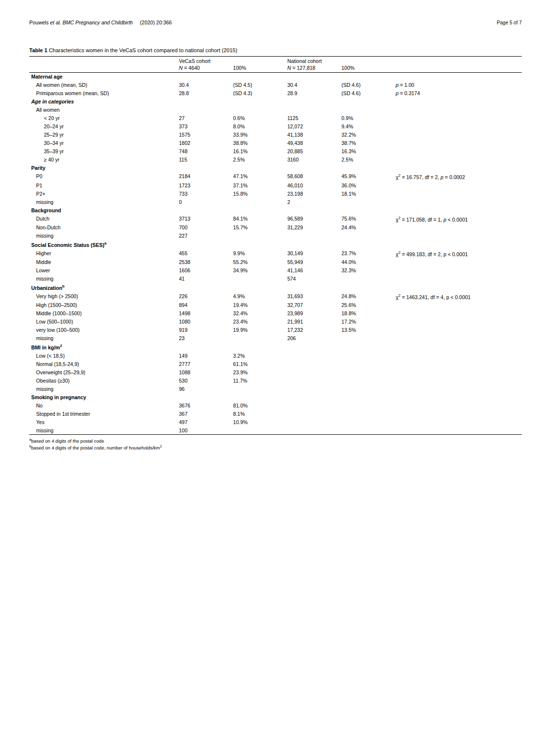Pouwels et al. BMC Pregnancy and Childbirth (2020) 20:366
Page 5 of 7
Table 1 Characteristics women in the VeCaS cohort compared to national cohort (2015)
| | VeCaS cohort | National cohort | |
| --- | --- | --- | --- |
| | N = 4640 | 100% | N = 127,818 | 100% | |
| Maternal age | | | | | |
| All women (mean, SD) | 30.4 | (SD 4.5) | 30.4 | (SD 4.6) | p = 1.00 |
| Primiparous women (mean, SD) | 28.8 | (SD 4.3) | 28.9 | (SD 4.6) | p = 0.3174 |
| Age in categories | | | | | |
| All women | | | | | |
| < 20 yr | 27 | 0.6% | 1125 | 0.9% | |
| 20–24 yr | 373 | 8.0% | 12,072 | 9.4% | |
| 25–29 yr | 1575 | 33.9% | 41,138 | 32.2% | |
| 30–34 yr | 1802 | 38.8% | 49,438 | 38.7% | |
| 35–39 yr | 748 | 16.1% | 20,885 | 16.3% | |
| ≥ 40 yr | 115 | 2.5% | 3160 | 2.5% | |
| Parity | | | | | |
| P0 | 2184 | 47.1% | 58,608 | 45.9% | χ 2 = 16.757, df = 2, p = 0.0002 |
| P1 | 1723 | 37.1% | 46,010 | 36.0% | |
| P2+ | 733 | 15.8% | 23,198 | 18.1% | |
| missing | 0 | | 2 | | |
| Background | | | | | |
| Dutch | 3713 | 84.1% | 96,589 | 75.6% | χ 2 = 171.058, df = 1, p < 0.0001 |
| Non-Dutch | 700 | 15.7% | 31,229 | 24.4% | |
| missing | 227 | | | | |
| Social Economic Status (SES) a | | | | | |
| Higher | 455 | 9.9% | 30,149 | 23.7% | χ 2 = 499.183, df = 2, p < 0.0001 |
| Middle | 2538 | 55.2% | 55,949 | 44.0% | |
| Lower | 1606 | 34.9% | 41,146 | 32.3% | |
| missing | 41 | | 574 | | |
| Urbanization b | | | | | |
| Very high (> 2500) | 226 | 4.9% | 31,693 | 24.8% | χ 2 = 1463.241, df = 4, p < 0.0001 |
| High (1500–2500) | 894 | 19.4% | 32,707 | 25.6% | |
| Middle (1000–1500) | 1498 | 32.4% | 23,989 | 18.8% | |
| Low (500–1000) | 1080 | 23.4% | 21,991 | 17.2% | |
| very low (100–500) | 919 | 19.9% | 17,232 | 13.5% | |
| missing | 23 | | 206 | | |
| BMI in kg/m 2 | | | | | |
| Low (< 18,5) | 149 | 3.2% | | | |
| Normal (18,5-24,9) | 2777 | 61.1% | | | |
| Overweight (25–29,9) | 1088 | 23.9% | | | |
| Obesitas (≥30) | 530 | 11.7% | | | |
| missing | 96 | | | | |
| Smoking in pregnancy | | | | | |
| No | 3676 | 81.0% | | | |
| Stopped in 1st trimester | 367 | 8.1% | | | |
| Yes | 497 | 10.9% | | | |
| missing | 100 | | | | |
abased on 4 digits of the postal code
bbased on 4 digits of the postal code, number of households/km2